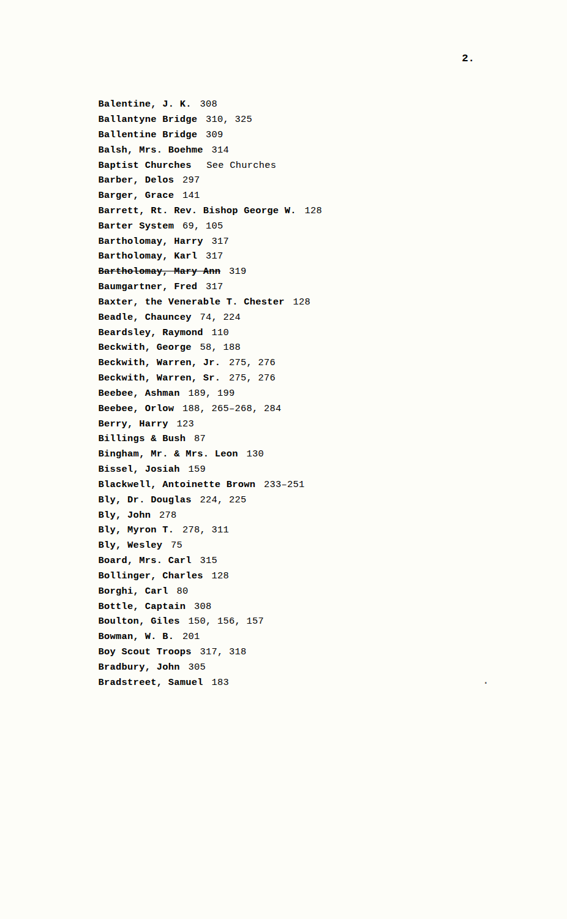2.
Balentine, J. K. 308
Ballantyne Bridge 310, 325
Ballentine Bridge 309
Balsh, Mrs. Boehme 314
Baptist Churches See Churches
Barber, Delos 297
Barger, Grace 141
Barrett, Rt. Rev. Bishop George W. 128
Barter System 69, 105
Bartholomay, Harry 317
Bartholomay, Karl 317
Bartholomay, Mary Ann 319
Baumgartner, Fred 317
Baxter, the Venerable T. Chester 128
Beadle, Chauncey 74, 224
Beardsley, Raymond 110
Beckwith, George 58, 188
Beckwith, Warren, Jr. 275, 276
Beckwith, Warren, Sr. 275, 276
Beebee, Ashman 189, 199
Beebee, Orlow 188, 265–268, 284
Berry, Harry 123
Billings & Bush 87
Bingham, Mr. & Mrs. Leon 130
Bissel, Josiah 159
Blackwell, Antoinette Brown 233–251
Bly, Dr. Douglas 224, 225
Bly, John 278
Bly, Myron T. 278, 311
Bly, Wesley 75
Board, Mrs. Carl 315
Bollinger, Charles 128
Borghi, Carl 80
Bottle, Captain 308
Boulton, Giles 150, 156, 157
Bowman, W. B. 201
Boy Scout Troops 317, 318
Bradbury, John 305
Bradstreet, Samuel 183
.